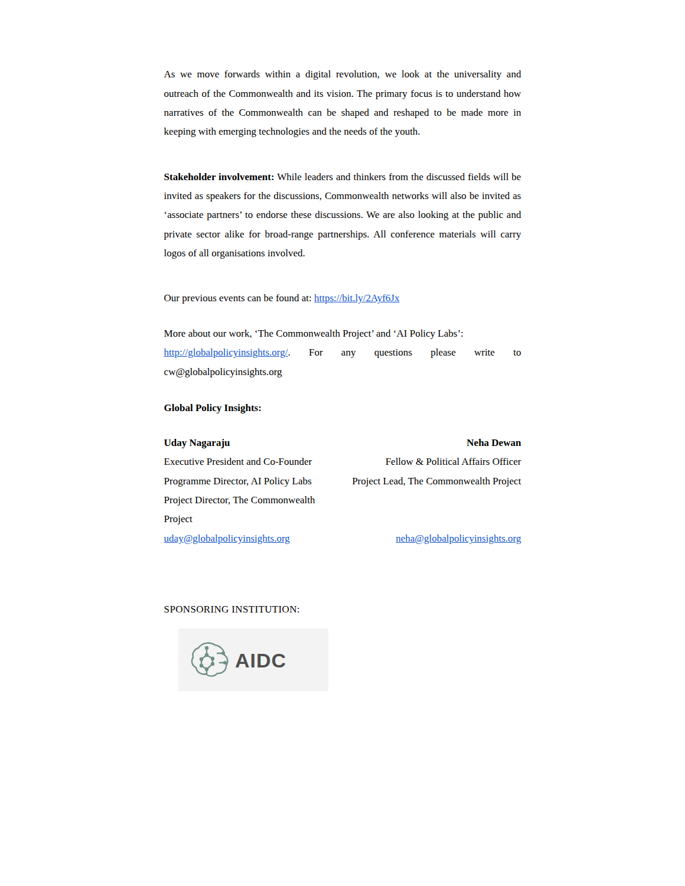As we move forwards within a digital revolution, we look at the universality and outreach of the Commonwealth and its vision. The primary focus is to understand how narratives of the Commonwealth can be shaped and reshaped to be made more in keeping with emerging technologies and the needs of the youth.
Stakeholder involvement: While leaders and thinkers from the discussed fields will be invited as speakers for the discussions, Commonwealth networks will also be invited as ‘associate partners’ to endorse these discussions. We are also looking at the public and private sector alike for broad-range partnerships. All conference materials will carry logos of all organisations involved.
Our previous events can be found at: https://bit.ly/2Ayf6Jx
More about our work, ‘The Commonwealth Project’ and ‘AI Policy Labs’:
http://globalpolicyinsights.org/. For any questions please write to cw@globalpolicyinsights.org
Global Policy Insights:
| Uday Nagaraju | Neha Dewan |
| Executive President and Co-Founder | Fellow & Political Affairs Officer |
| Programme Director, AI Policy Labs | Project Lead, The Commonwealth Project |
| Project Director, The Commonwealth Project | |
| uday@globalpolicyinsights.org | neha@globalpolicyinsights.org |
SPONSORING INSTITUTION:
AIDC